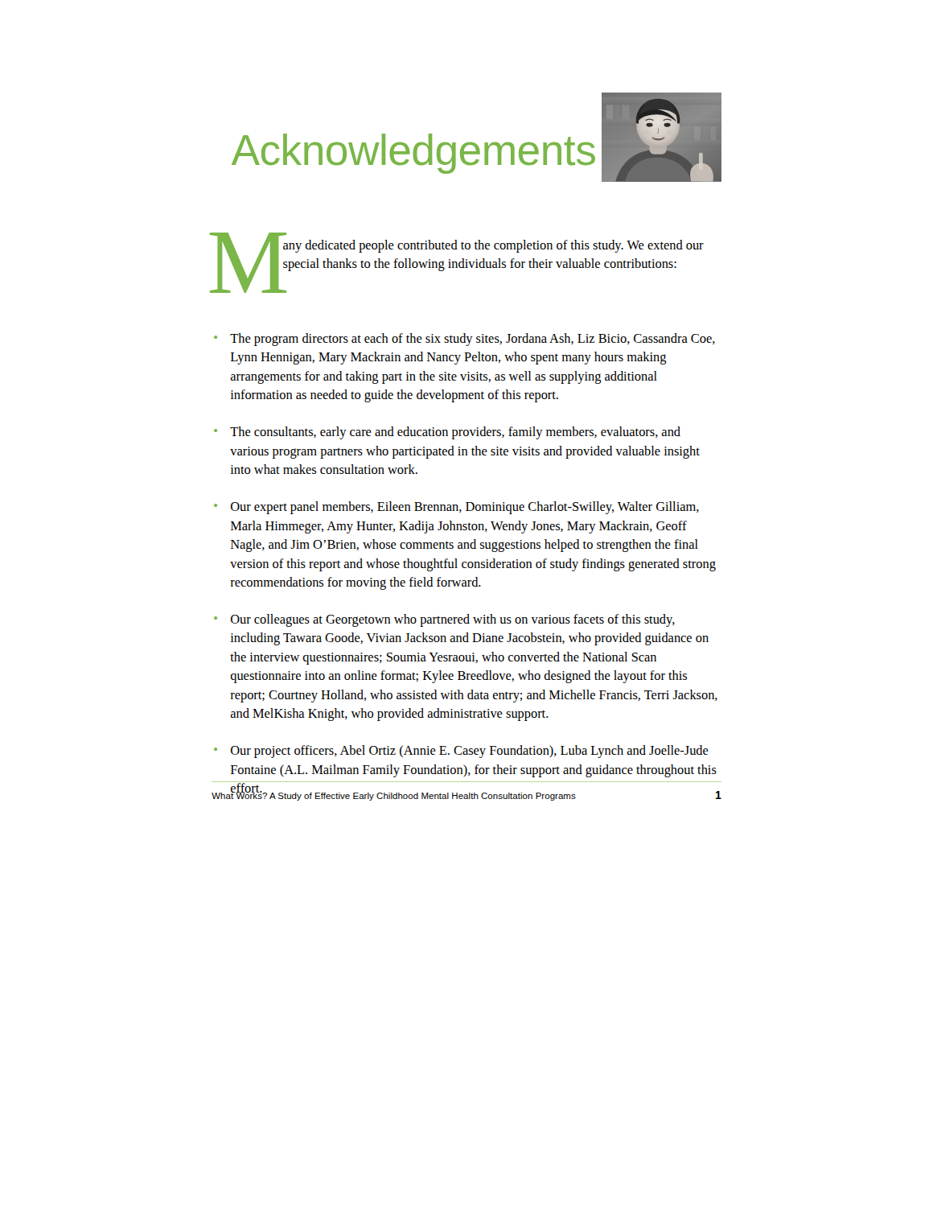Acknowledgements
M
any dedicated people contributed to the completion of this study. We extend our special thanks to the following individuals for their valuable contributions:
The program directors at each of the six study sites, Jordana Ash, Liz Bicio, Cassandra Coe, Lynn Hennigan, Mary Mackrain and Nancy Pelton, who spent many hours making arrangements for and taking part in the site visits, as well as supplying additional information as needed to guide the development of this report.
The consultants, early care and education providers, family members, evaluators, and various program partners who participated in the site visits and provided valuable insight into what makes consultation work.
Our expert panel members, Eileen Brennan, Dominique Charlot-Swilley, Walter Gilliam, Marla Himmeger, Amy Hunter, Kadija Johnston, Wendy Jones, Mary Mackrain, Geoff Nagle, and Jim O’Brien, whose comments and suggestions helped to strengthen the final version of this report and whose thoughtful consideration of study findings generated strong recommendations for moving the field forward.
Our colleagues at Georgetown who partnered with us on various facets of this study, including Tawara Goode, Vivian Jackson and Diane Jacobstein, who provided guidance on the interview questionnaires; Soumia Yesraoui, who converted the National Scan questionnaire into an online format; Kylee Breedlove, who designed the layout for this report; Courtney Holland, who assisted with data entry; and Michelle Francis, Terri Jackson, and MelKisha Knight, who provided administrative support.
Our project officers, Abel Ortiz (Annie E. Casey Foundation), Luba Lynch and Joelle-Jude Fontaine (A.L. Mailman Family Foundation), for their support and guidance throughout this effort.
What Works? A Study of Effective Early Childhood Mental Health Consultation Programs
1